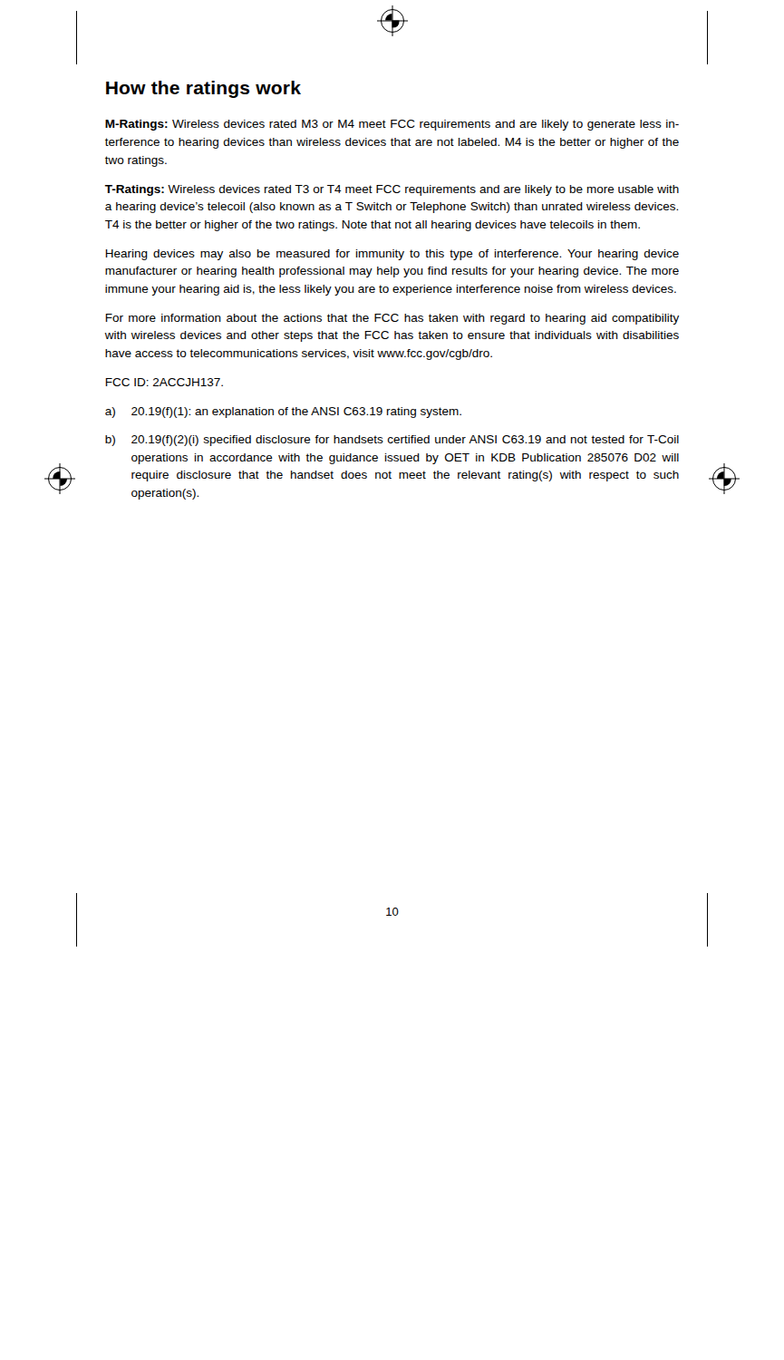How the ratings work
M-Ratings: Wireless devices rated M3 or M4 meet FCC requirements and are likely to generate less interference to hearing devices than wireless devices that are not labeled. M4 is the better or higher of the two ratings.
T-Ratings: Wireless devices rated T3 or T4 meet FCC requirements and are likely to be more usable with a hearing device’s telecoil (also known as a T Switch or Telephone Switch) than unrated wireless devices. T4 is the better or higher of the two ratings. Note that not all hearing devices have telecoils in them.
Hearing devices may also be measured for immunity to this type of interference. Your hearing device manufacturer or hearing health professional may help you find results for your hearing device. The more immune your hearing aid is, the less likely you are to experience interference noise from wireless devices.
For more information about the actions that the FCC has taken with regard to hearing aid compatibility with wireless devices and other steps that the FCC has taken to ensure that individuals with disabilities have access to telecommunications services, visit www.fcc.gov/cgb/dro.
FCC ID: 2ACCJH137.
a) 20.19(f)(1): an explanation of the ANSI C63.19 rating system.
b) 20.19(f)(2)(i) specified disclosure for handsets certified under ANSI C63.19 and not tested for T-Coil operations in accordance with the guidance issued by OET in KDB Publication 285076 D02 will require disclosure that the handset does not meet the relevant rating(s) with respect to such operation(s).
10